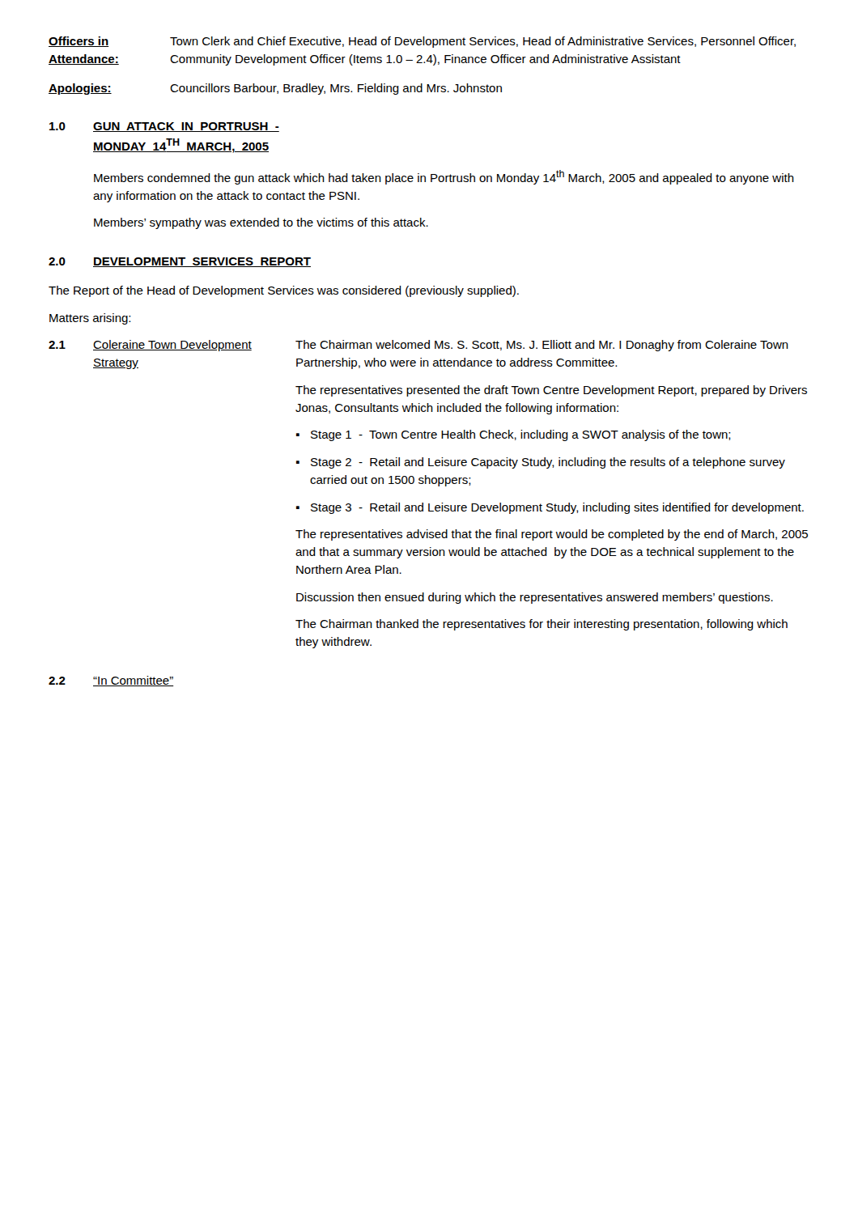Officers in
Attendance:
Town Clerk and Chief Executive, Head of Development Services, Head of Administrative Services, Personnel Officer, Community Development Officer (Items 1.0 – 2.4), Finance Officer and Administrative Assistant
Apologies:
Councillors Barbour, Bradley, Mrs. Fielding and Mrs. Johnston
1.0
GUN ATTACK IN PORTRUSH -
MONDAY 14TH MARCH, 2005
Members condemned the gun attack which had taken place in Portrush on Monday 14th March, 2005 and appealed to anyone with any information on the attack to contact the PSNI.
Members’ sympathy was extended to the victims of this attack.
2.0
DEVELOPMENT SERVICES REPORT
The Report of the Head of Development Services was considered (previously supplied).
Matters arising:
2.1
Coleraine Town Development Strategy
The Chairman welcomed Ms. S. Scott, Ms. J. Elliott and Mr. I Donaghy from Coleraine Town Partnership, who were in attendance to address Committee.
The representatives presented the draft Town Centre Development Report, prepared by Drivers Jonas, Consultants which included the following information:
Stage 1 - Town Centre Health Check, including a SWOT analysis of the town;
Stage 2 - Retail and Leisure Capacity Study, including the results of a telephone survey carried out on 1500 shoppers;
Stage 3 - Retail and Leisure Development Study, including sites identified for development.
The representatives advised that the final report would be completed by the end of March, 2005 and that a summary version would be attached by the DOE as a technical supplement to the Northern Area Plan.
Discussion then ensued during which the representatives answered members’ questions.
The Chairman thanked the representatives for their interesting presentation, following which they withdrew.
2.2
“In Committee”